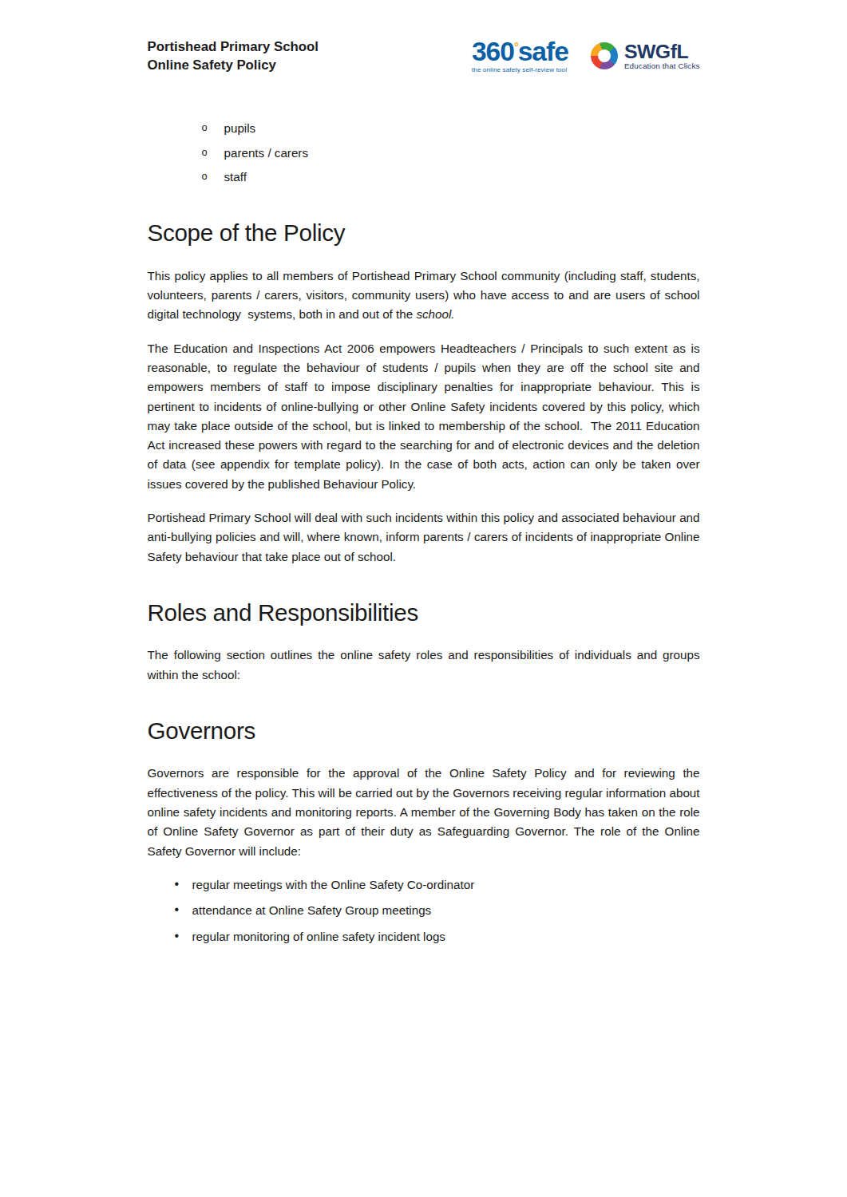Portishead Primary School
Online Safety Policy
360°safe
the online safety self-review tool
SWGfL
Education that Clicks
pupils
parents / carers
staff
Scope of the Policy
This policy applies to all members of Portishead Primary School community (including staff, students, volunteers, parents / carers, visitors, community users) who have access to and are users of school digital technology systems, both in and out of the school.
The Education and Inspections Act 2006 empowers Headteachers / Principals to such extent as is reasonable, to regulate the behaviour of students / pupils when they are off the school site and empowers members of staff to impose disciplinary penalties for inappropriate behaviour. This is pertinent to incidents of online-bullying or other Online Safety incidents covered by this policy, which may take place outside of the school, but is linked to membership of the school. The 2011 Education Act increased these powers with regard to the searching for and of electronic devices and the deletion of data (see appendix for template policy). In the case of both acts, action can only be taken over issues covered by the published Behaviour Policy.
Portishead Primary School will deal with such incidents within this policy and associated behaviour and anti-bullying policies and will, where known, inform parents / carers of incidents of inappropriate Online Safety behaviour that take place out of school.
Roles and Responsibilities
The following section outlines the online safety roles and responsibilities of individuals and groups within the school:
Governors
Governors are responsible for the approval of the Online Safety Policy and for reviewing the effectiveness of the policy. This will be carried out by the Governors receiving regular information about online safety incidents and monitoring reports. A member of the Governing Body has taken on the role of Online Safety Governor as part of their duty as Safeguarding Governor. The role of the Online Safety Governor will include:
regular meetings with the Online Safety Co-ordinator
attendance at Online Safety Group meetings
regular monitoring of online safety incident logs